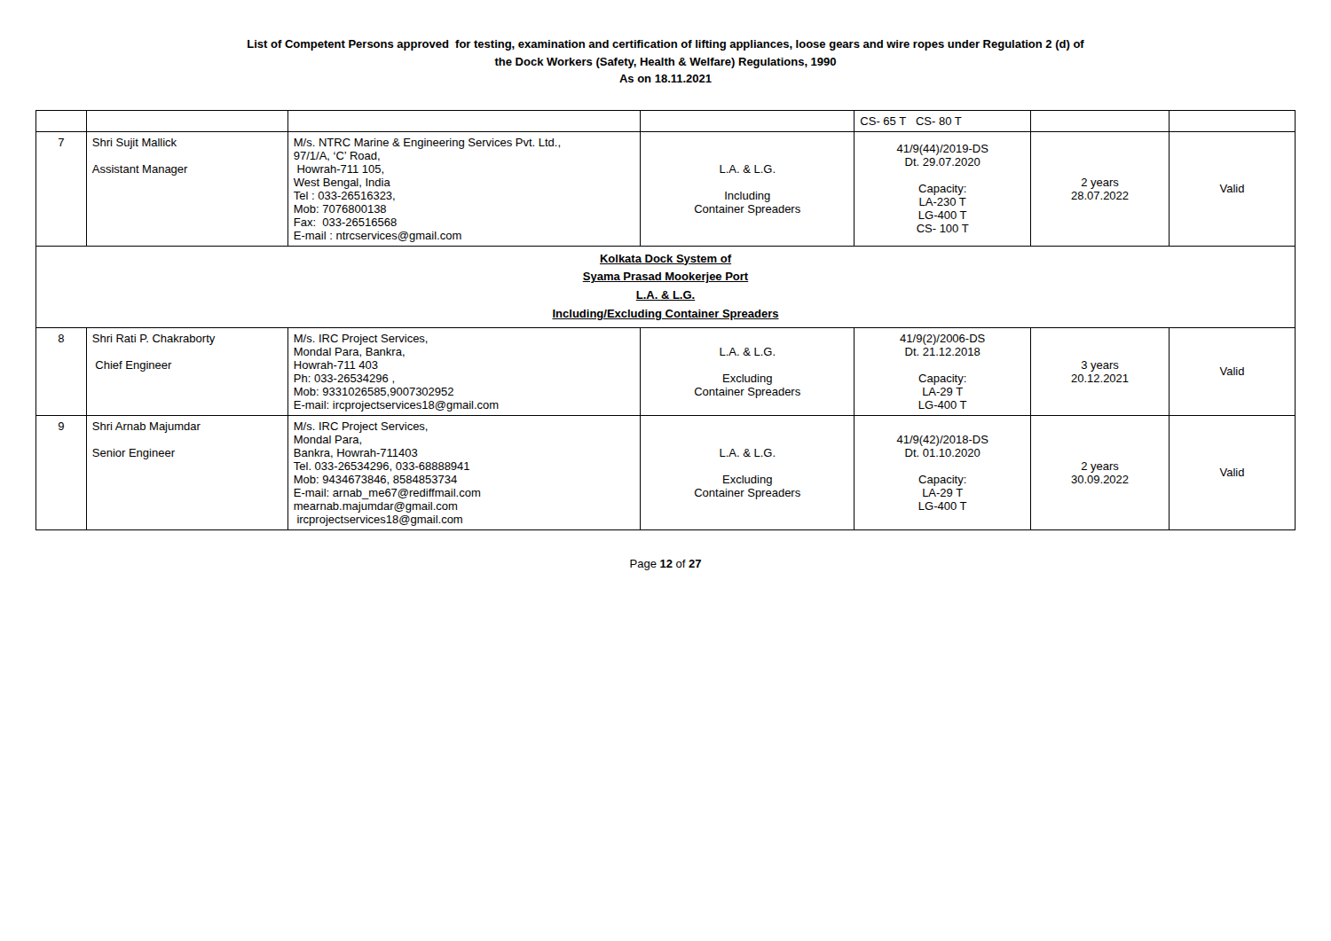List of Competent Persons approved for testing, examination and certification of lifting appliances, loose gears and wire ropes under Regulation 2 (d) of
the Dock Workers (Safety, Health & Welfare) Regulations, 1990
As on 18.11.2021
| | | | | CS- 65 T CS- 80 T | | |
| 7 | Shri Sujit Mallick Assistant Manager | M/s. NTRC Marine & Engineering Services Pvt. Ltd., 97/1/A, ‘C’ Road, Howrah-711 105, West Bengal, India Tel : 033-26516323, Mob: 7076800138 Fax: 033-26516568 E-mail : ntrcservices@gmail.com | L.A. & L.G. Including Container Spreaders | 41/9(44)/2019-DS Dt. 29.07.2020 Capacity: LA-230 T LG-400 T CS- 100 T | 2 years 28.07.2022 | Valid |
| Kolkata Dock System of Syama Prasad Mookerjee Port L.A. & L.G. Including/Excluding Container Spreaders |
| 8 | Shri Rati P. Chakraborty Chief Engineer | M/s. IRC Project Services, Mondal Para, Bankra, Howrah-711 403 Ph: 033-26534296 , Mob: 9331026585,9007302952 E-mail: ircprojectservices18@gmail.com | L.A. & L.G. Excluding Container Spreaders | 41/9(2)/2006-DS Dt. 21.12.2018 Capacity: LA-29 T LG-400 T | 3 years 20.12.2021 | Valid |
| 9 | Shri Arnab Majumdar Senior Engineer | M/s. IRC Project Services, Mondal Para, Bankra, Howrah-711403 Tel. 033-26534296, 033-68888941 Mob: 9434673846, 8584853734 E-mail: arnab_me67@rediffmail.com mearnab.majumdar@gmail.com ircprojectservices18@gmail.com | L.A. & L.G. Excluding Container Spreaders | 41/9(42)/2018-DS Dt. 01.10.2020 Capacity: LA-29 T LG-400 T | 2 years 30.09.2022 | Valid |
Page 12 of 27